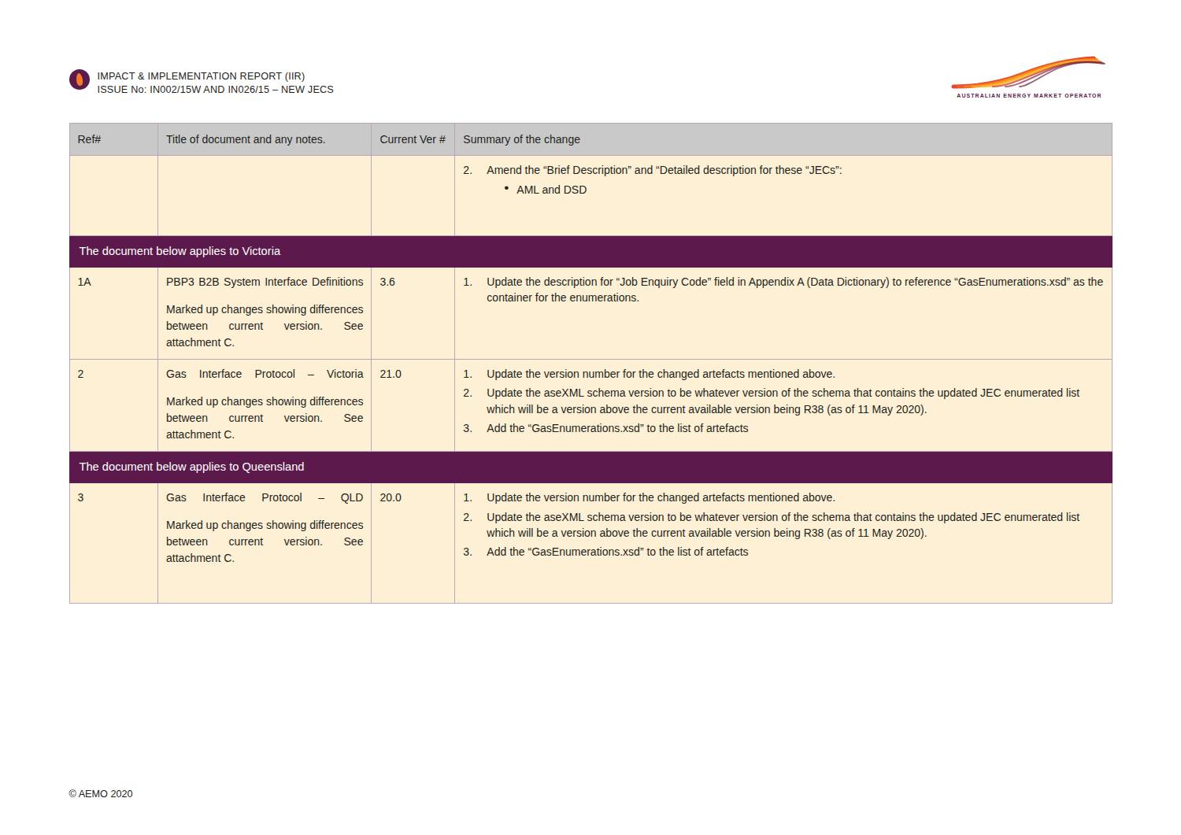IMPACT & IMPLEMENTATION REPORT (IIR)
ISSUE No: IN002/15W AND IN026/15 – NEW JECS
AUSTRALIAN ENERGY MARKET OPERATOR
| Ref# | Title of document and any notes. | Current Ver # | Summary of the change |
| --- | --- | --- | --- |
| | | | Amend the “Brief Description” and “Detailed description for these “JECs”: AML and DSD |
| The document below applies to Victoria |
| 1A | PBP3 B2B System Interface Definitions Marked up changes showing differences between current version. See attachment C. | 3.6 | Update the description for “Job Enquiry Code” field in Appendix A (Data Dictionary) to reference “GasEnumerations.xsd” as the container for the enumerations. |
| 2 | Gas Interface Protocol – Victoria Marked up changes showing differences between current version. See attachment C. | 21.0 | Update the version number for the changed artefacts mentioned above. Update the aseXML schema version to be whatever version of the schema that contains the updated JEC enumerated list which will be a version above the current available version being R38 (as of 11 May 2020). Add the “GasEnumerations.xsd” to the list of artefacts |
| The document below applies to Queensland |
| 3 | Gas Interface Protocol – QLD Marked up changes showing differences between current version. See attachment C. | 20.0 | Update the version number for the changed artefacts mentioned above. Update the aseXML schema version to be whatever version of the schema that contains the updated JEC enumerated list which will be a version above the current available version being R38 (as of 11 May 2020). Add the “GasEnumerations.xsd” to the list of artefacts |
© AEMO 2020